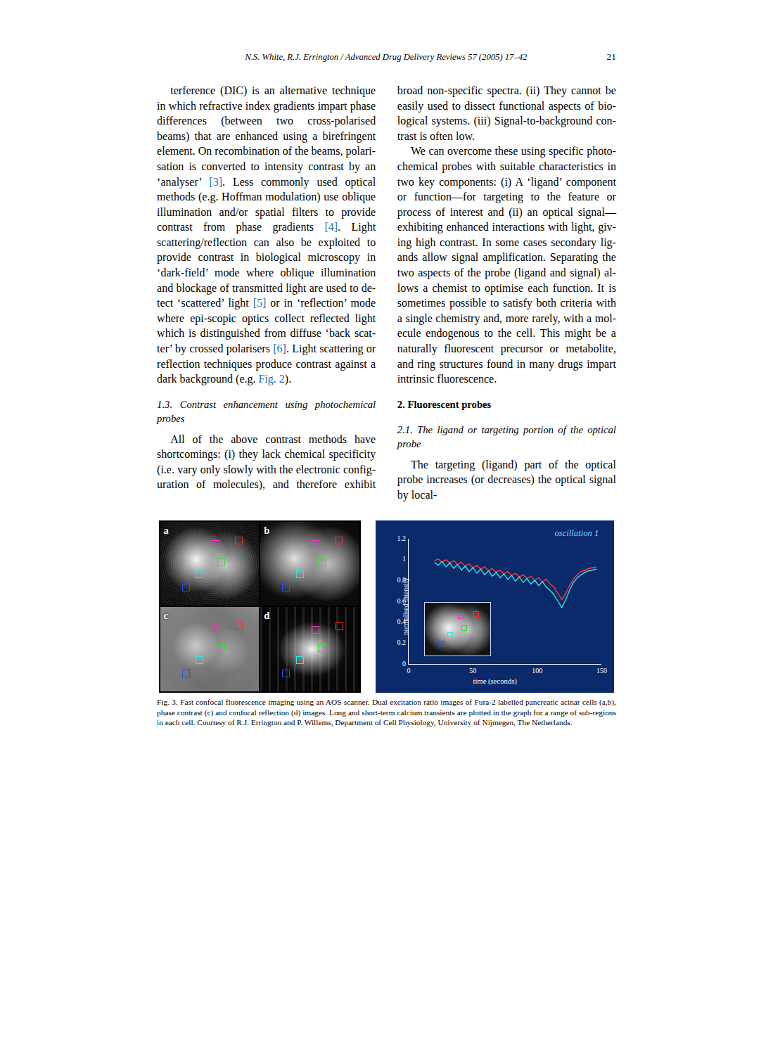N.S. White, R.J. Errington / Advanced Drug Delivery Reviews 57 (2005) 17–42 21
terference (DIC) is an alternative technique in which refractive index gradients impart phase differences (between two cross-polarised beams) that are enhanced using a birefringent element. On recombination of the beams, polarisation is converted to intensity contrast by an ‘analyser’ [3]. Less commonly used optical methods (e.g. Hoffman modulation) use oblique illumination and/or spatial filters to provide contrast from phase gradients [4]. Light scattering/reflection can also be exploited to provide contrast in biological microscopy in ‘dark-field’ mode where oblique illumination and blockage of transmitted light are used to detect ‘scattered’ light [5] or in ‘reflection’ mode where epi-scopic optics collect reflected light which is distinguished from diffuse ‘back scatter’ by crossed polarisers [6]. Light scattering or reflection techniques produce contrast against a dark background (e.g. Fig. 2).
1.3. Contrast enhancement using photochemical probes
All of the above contrast methods have shortcomings: (i) they lack chemical specificity (i.e. vary only slowly with the electronic configuration of molecules), and therefore exhibit broad non-specific spectra. (ii) They cannot be easily used to dissect functional aspects of biological systems. (iii) Signal-to-background contrast is often low.
We can overcome these using specific photochemical probes with suitable characteristics in two key components: (i) A ‘ligand’ component or function—for targeting to the feature or process of interest and (ii) an optical signal—exhibiting enhanced interactions with light, giving high contrast. In some cases secondary ligands allow signal amplification. Separating the two aspects of the probe (ligand and signal) allows a chemist to optimise each function. It is sometimes possible to satisfy both criteria with a single chemistry and, more rarely, with a molecule endogenous to the cell. This might be a naturally fluorescent precursor or metabolite, and ring structures found in many drugs impart intrinsic fluorescence.
2. Fluorescent probes
2.1. The ligand or targeting portion of the optical probe
The targeting (ligand) part of the optical probe increases (or decreases) the optical signal by local-
a
b
c
d
oscillation 1
normalised intensity
1.2 1 0.8 0.6 0.4 0.2 0 0 50 100 150
time (seconds)
Fig. 3. Fast confocal fluorescence imaging using an AOS scanner. Dual excitation ratio images of Fura-2 labelled pancreatic acinar cells (a,b), phase contrast (c) and confocal reflection (d) images. Long and short-term calcium transients are plotted in the graph for a range of sub-regions in each cell. Courtesy of R.J. Errington and P. Willems, Department of Cell Physiology, University of Nijmegen, The Netherlands.